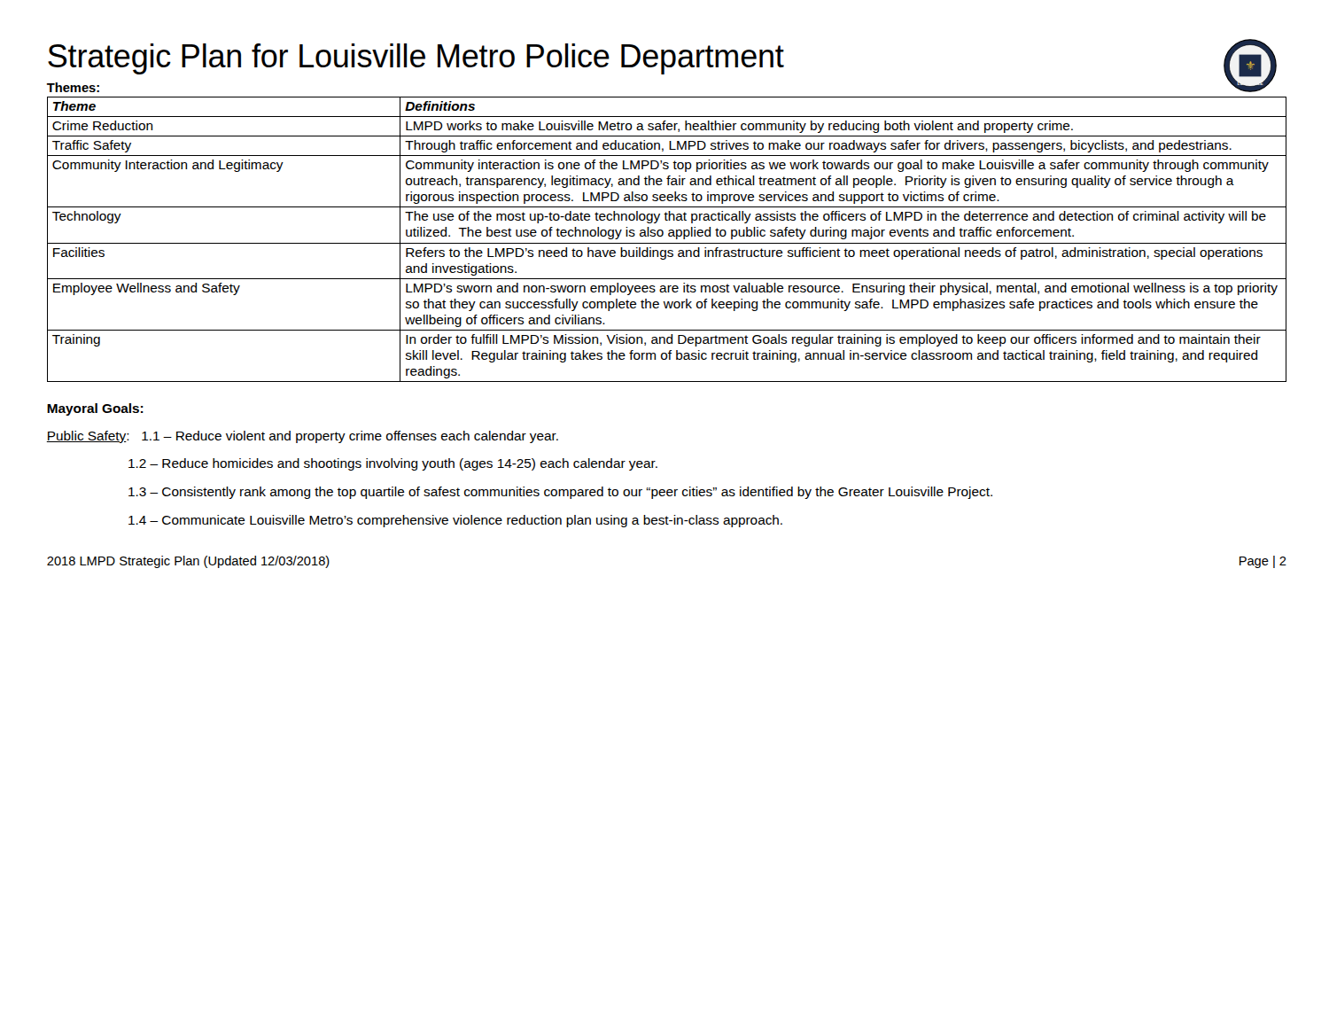POLICE LOUISVILLE ⚜
Strategic Plan for Louisville Metro Police Department
Themes:
| Theme | Definitions |
| --- | --- |
| Crime Reduction | LMPD works to make Louisville Metro a safer, healthier community by reducing both violent and property crime. |
| Traffic Safety | Through traffic enforcement and education, LMPD strives to make our roadways safer for drivers, passengers, bicyclists, and pedestrians. |
| Community Interaction and Legitimacy | Community interaction is one of the LMPD’s top priorities as we work towards our goal to make Louisville a safer community through community outreach, transparency, legitimacy, and the fair and ethical treatment of all people. Priority is given to ensuring quality of service through a rigorous inspection process. LMPD also seeks to improve services and support to victims of crime. |
| Technology | The use of the most up-to-date technology that practically assists the officers of LMPD in the deterrence and detection of criminal activity will be utilized. The best use of technology is also applied to public safety during major events and traffic enforcement. |
| Facilities | Refers to the LMPD’s need to have buildings and infrastructure sufficient to meet operational needs of patrol, administration, special operations and investigations. |
| Employee Wellness and Safety | LMPD’s sworn and non-sworn employees are its most valuable resource. Ensuring their physical, mental, and emotional wellness is a top priority so that they can successfully complete the work of keeping the community safe. LMPD emphasizes safe practices and tools which ensure the wellbeing of officers and civilians. |
| Training | In order to fulfill LMPD’s Mission, Vision, and Department Goals regular training is employed to keep our officers informed and to maintain their skill level. Regular training takes the form of basic recruit training, annual in-service classroom and tactical training, field training, and required readings. |
Mayoral Goals:
Public Safety: 1.1 – Reduce violent and property crime offenses each calendar year.
1.2 – Reduce homicides and shootings involving youth (ages 14-25) each calendar year.
1.3 – Consistently rank among the top quartile of safest communities compared to our “peer cities” as identified by the Greater Louisville Project.
1.4 – Communicate Louisville Metro’s comprehensive violence reduction plan using a best-in-class approach.
2018 LMPD Strategic Plan (Updated 12/03/2018) Page | 2